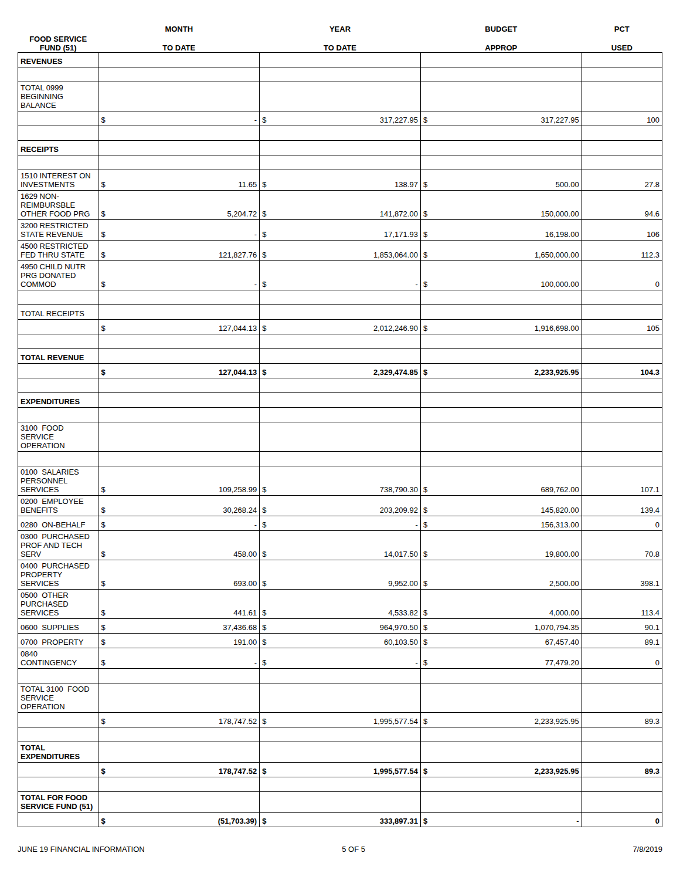| | MONTH | YEAR | BUDGET | PCT |
| --- | --- | --- | --- | --- |
| FOOD SERVICE FUND (51) | TO DATE | TO DATE | APPROP | USED |
| REVENUES | | | | | | | |
| TOTAL 0999 BEGINNING BALANCE | | | | | | | |
| | $ | - | $ | 317,227.95 | $ | 317,227.95 | 100 |
| RECEIPTS | | | | | | | |
| 1510 INTEREST ON INVESTMENTS | $ | 11.65 | $ | 138.97 | $ | 500.00 | 27.8 |
| 1629 NON-REIMBURSBLE OTHER FOOD PRG | $ | 5,204.72 | $ | 141,872.00 | $ | 150,000.00 | 94.6 |
| 3200 RESTRICTED STATE REVENUE | $ | - | $ | 17,171.93 | $ | 16,198.00 | 106 |
| 4500 RESTRICTED FED THRU STATE | $ | 121,827.76 | $ | 1,853,064.00 | $ | 1,650,000.00 | 112.3 |
| 4950 CHILD NUTR PRG DONATED COMMOD | $ | - | $ | - | $ | 100,000.00 | 0 |
| TOTAL RECEIPTS | | | | | | | |
| | $ | 127,044.13 | $ | 2,012,246.90 | $ | 1,916,698.00 | 105 |
| TOTAL REVENUE | | | | | | | |
| | $ | 127,044.13 | $ | 2,329,474.85 | $ | 2,233,925.95 | 104.3 |
| EXPENDITURES | | | | | | | |
| 3100 FOOD SERVICE OPERATION | | | | | | | |
| 0100 SALARIES PERSONNEL SERVICES | $ | 109,258.99 | $ | 738,790.30 | $ | 689,762.00 | 107.1 |
| 0200 EMPLOYEE BENEFITS | $ | 30,268.24 | $ | 203,209.92 | $ | 145,820.00 | 139.4 |
| 0280 ON-BEHALF | $ | - | $ | - | $ | 156,313.00 | 0 |
| 0300 PURCHASED PROF AND TECH SERV | $ | 458.00 | $ | 14,017.50 | $ | 19,800.00 | 70.8 |
| 0400 PURCHASED PROPERTY SERVICES | $ | 693.00 | $ | 9,952.00 | $ | 2,500.00 | 398.1 |
| 0500 OTHER PURCHASED SERVICES | $ | 441.61 | $ | 4,533.82 | $ | 4,000.00 | 113.4 |
| 0600 SUPPLIES | $ | 37,436.68 | $ | 964,970.50 | $ | 1,070,794.35 | 90.1 |
| 0700 PROPERTY | $ | 191.00 | $ | 60,103.50 | $ | 67,457.40 | 89.1 |
| 0840 CONTINGENCY | $ | - | $ | - | $ | 77,479.20 | 0 |
| TOTAL 3100 FOOD SERVICE OPERATION | | | | | | | |
| | $ | 178,747.52 | $ | 1,995,577.54 | $ | 2,233,925.95 | 89.3 |
| TOTAL EXPENDITURES | | | | | | | |
| | $ | 178,747.52 | $ | 1,995,577.54 | $ | 2,233,925.95 | 89.3 |
| TOTAL FOR FOOD SERVICE FUND (51) | | | | | | | |
| | $ | (51,703.39) | $ | 333,897.31 | $ | - | 0 |
JUNE 19 FINANCIAL INFORMATION
5 OF 5
7/8/2019